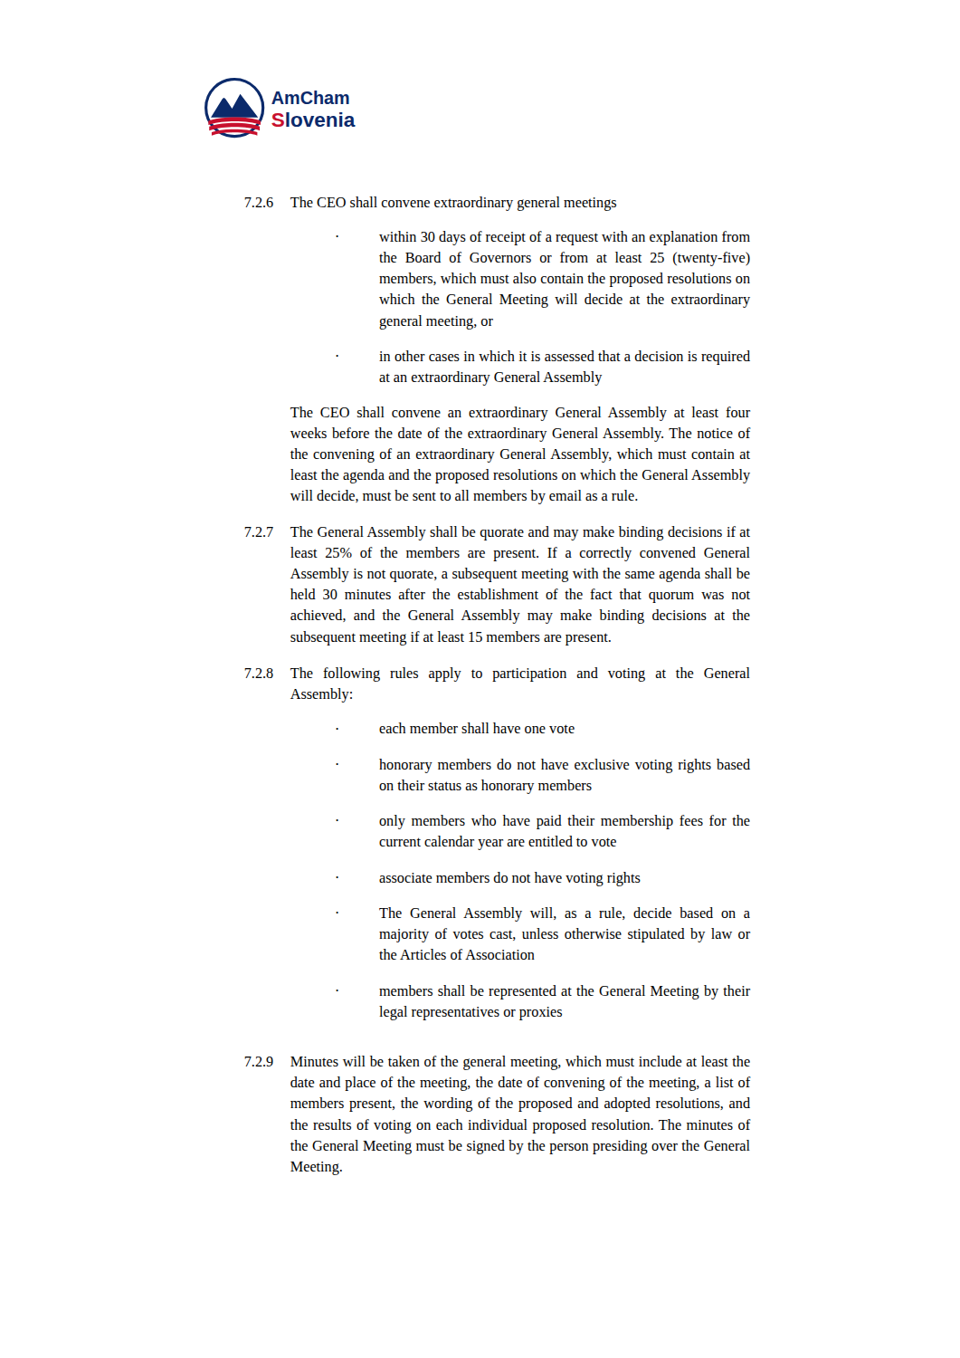AmCham Slovenia
7.2.6
The CEO shall convene extraordinary general meetings
within 30 days of receipt of a request with an explanation from the Board of Governors or from at least 25 (twenty-five) members, which must also contain the proposed resolutions on which the General Meeting will decide at the extraordinary general meeting, or
in other cases in which it is assessed that a decision is required at an extraordinary General Assembly
The CEO shall convene an extraordinary General Assembly at least four weeks before the date of the extraordinary General Assembly. The notice of the convening of an extraordinary General Assembly, which must contain at least the agenda and the proposed resolutions on which the General Assembly will decide, must be sent to all members by email as a rule.
7.2.7
The General Assembly shall be quorate and may make binding decisions if at least 25% of the members are present. If a correctly convened General Assembly is not quorate, a subsequent meeting with the same agenda shall be held 30 minutes after the establishment of the fact that quorum was not achieved, and the General Assembly may make binding decisions at the subsequent meeting if at least 15 members are present.
7.2.8
The following rules apply to participation and voting at the General Assembly:
each member shall have one vote
honorary members do not have exclusive voting rights based on their status as honorary members
only members who have paid their membership fees for the current calendar year are entitled to vote
associate members do not have voting rights
The General Assembly will, as a rule, decide based on a majority of votes cast, unless otherwise stipulated by law or the Articles of Association
members shall be represented at the General Meeting by their legal representatives or proxies
7.2.9
Minutes will be taken of the general meeting, which must include at least the date and place of the meeting, the date of convening of the meeting, a list of members present, the wording of the proposed and adopted resolutions, and the results of voting on each individual proposed resolution. The minutes of the General Meeting must be signed by the person presiding over the General Meeting.